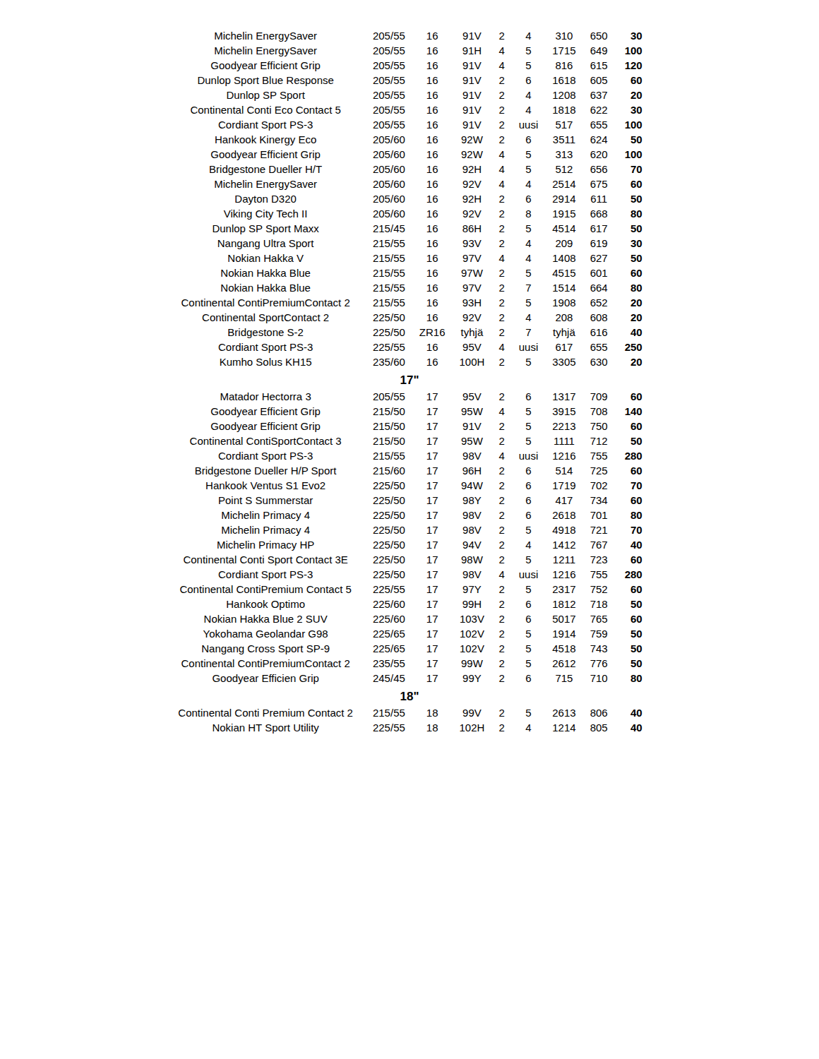| Michelin EnergySaver | 205/55 | 16 | 91V | 2 | 4 | 310 | 650 | 30 |
| Michelin EnergySaver | 205/55 | 16 | 91H | 4 | 5 | 1715 | 649 | 100 |
| Goodyear Efficient Grip | 205/55 | 16 | 91V | 4 | 5 | 816 | 615 | 120 |
| Dunlop Sport Blue Response | 205/55 | 16 | 91V | 2 | 6 | 1618 | 605 | 60 |
| Dunlop SP Sport | 205/55 | 16 | 91V | 2 | 4 | 1208 | 637 | 20 |
| Continental Conti Eco Contact 5 | 205/55 | 16 | 91V | 2 | 4 | 1818 | 622 | 30 |
| Cordiant Sport PS-3 | 205/55 | 16 | 91V | 2 | uusi | 517 | 655 | 100 |
| Hankook Kinergy Eco | 205/60 | 16 | 92W | 2 | 6 | 3511 | 624 | 50 |
| Goodyear Efficient Grip | 205/60 | 16 | 92W | 4 | 5 | 313 | 620 | 100 |
| Bridgestone Dueller H/T | 205/60 | 16 | 92H | 4 | 5 | 512 | 656 | 70 |
| Michelin EnergySaver | 205/60 | 16 | 92V | 4 | 4 | 2514 | 675 | 60 |
| Dayton D320 | 205/60 | 16 | 92H | 2 | 6 | 2914 | 611 | 50 |
| Viking City Tech II | 205/60 | 16 | 92V | 2 | 8 | 1915 | 668 | 80 |
| Dunlop SP Sport Maxx | 215/45 | 16 | 86H | 2 | 5 | 4514 | 617 | 50 |
| Nangang Ultra Sport | 215/55 | 16 | 93V | 2 | 4 | 209 | 619 | 30 |
| Nokian Hakka V | 215/55 | 16 | 97V | 4 | 4 | 1408 | 627 | 50 |
| Nokian Hakka Blue | 215/55 | 16 | 97W | 2 | 5 | 4515 | 601 | 60 |
| Nokian Hakka Blue | 215/55 | 16 | 97V | 2 | 7 | 1514 | 664 | 80 |
| Continental ContiPremiumContact 2 | 215/55 | 16 | 93H | 2 | 5 | 1908 | 652 | 20 |
| Continental SportContact 2 | 225/50 | 16 | 92V | 2 | 4 | 208 | 608 | 20 |
| Bridgestone S-2 | 225/50 | ZR16 | tyhjä | 2 | 7 | tyhjä | 616 | 40 |
| Cordiant Sport PS-3 | 225/55 | 16 | 95V | 4 | uusi | 617 | 655 | 250 |
| Kumho Solus KH15 | 235/60 | 16 | 100H | 2 | 5 | 3305 | 630 | 20 |
| 17" |
| Matador Hectorra 3 | 205/55 | 17 | 95V | 2 | 6 | 1317 | 709 | 60 |
| Goodyear Efficient Grip | 215/50 | 17 | 95W | 4 | 5 | 3915 | 708 | 140 |
| Goodyear Efficient Grip | 215/50 | 17 | 91V | 2 | 5 | 2213 | 750 | 60 |
| Continental ContiSportContact 3 | 215/50 | 17 | 95W | 2 | 5 | 1111 | 712 | 50 |
| Cordiant Sport PS-3 | 215/55 | 17 | 98V | 4 | uusi | 1216 | 755 | 280 |
| Bridgestone Dueller H/P Sport | 215/60 | 17 | 96H | 2 | 6 | 514 | 725 | 60 |
| Hankook Ventus S1 Evo2 | 225/50 | 17 | 94W | 2 | 6 | 1719 | 702 | 70 |
| Point S Summerstar | 225/50 | 17 | 98Y | 2 | 6 | 417 | 734 | 60 |
| Michelin Primacy 4 | 225/50 | 17 | 98V | 2 | 6 | 2618 | 701 | 80 |
| Michelin Primacy 4 | 225/50 | 17 | 98V | 2 | 5 | 4918 | 721 | 70 |
| Michelin Primacy HP | 225/50 | 17 | 94V | 2 | 4 | 1412 | 767 | 40 |
| Continental Conti Sport Contact 3E | 225/50 | 17 | 98W | 2 | 5 | 1211 | 723 | 60 |
| Cordiant Sport PS-3 | 225/50 | 17 | 98V | 4 | uusi | 1216 | 755 | 280 |
| Continental ContiPremium Contact 5 | 225/55 | 17 | 97Y | 2 | 5 | 2317 | 752 | 60 |
| Hankook Optimo | 225/60 | 17 | 99H | 2 | 6 | 1812 | 718 | 50 |
| Nokian Hakka Blue 2 SUV | 225/60 | 17 | 103V | 2 | 6 | 5017 | 765 | 60 |
| Yokohama Geolandar G98 | 225/65 | 17 | 102V | 2 | 5 | 1914 | 759 | 50 |
| Nangang Cross Sport SP-9 | 225/65 | 17 | 102V | 2 | 5 | 4518 | 743 | 50 |
| Continental ContiPremiumContact 2 | 235/55 | 17 | 99W | 2 | 5 | 2612 | 776 | 50 |
| Goodyear Efficien Grip | 245/45 | 17 | 99Y | 2 | 6 | 715 | 710 | 80 |
| 18" |
| Continental Conti Premium Contact 2 | 215/55 | 18 | 99V | 2 | 5 | 2613 | 806 | 40 |
| Nokian HT Sport Utility | 225/55 | 18 | 102H | 2 | 4 | 1214 | 805 | 40 |